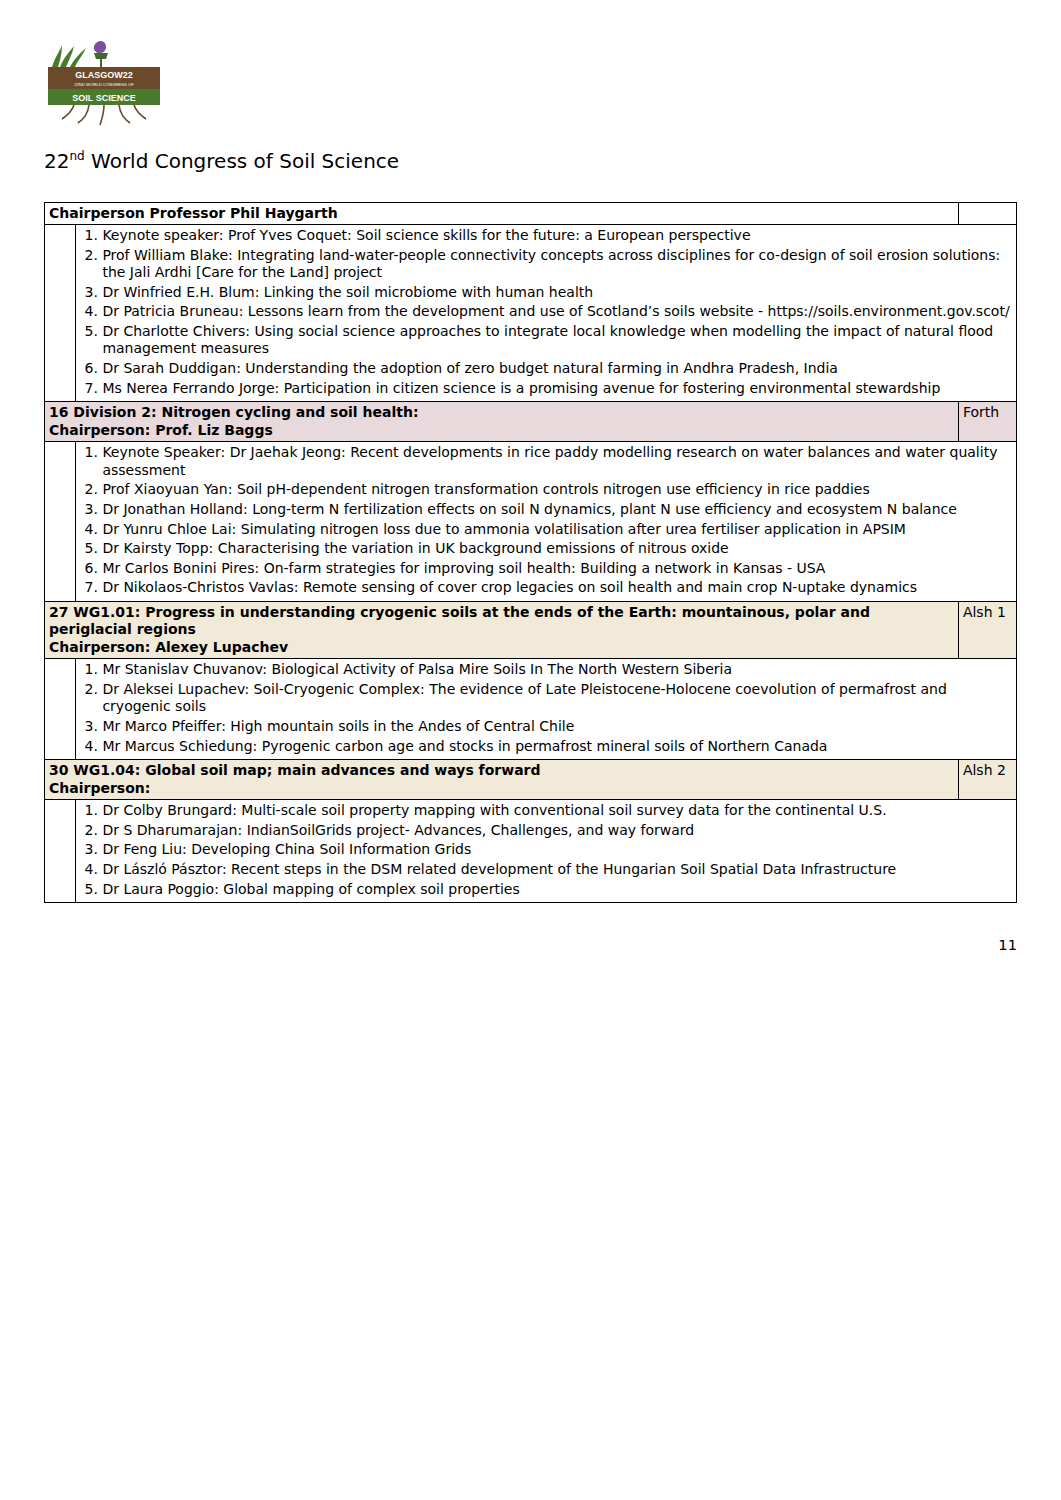GLASGOW22 22ND WORLD CONGRESS OF SOIL SCIENCE
22nd World Congress of Soil Science
| Chairperson Professor Phil Haygarth | |
| | Keynote speaker: Prof Yves Coquet: Soil science skills for the future: a European perspective Prof William Blake: Integrating land-water-people connectivity concepts across disciplines for co-design of soil erosion solutions: the Jali Ardhi [Care for the Land] project Dr Winfried E.H. Blum: Linking the soil microbiome with human health Dr Patricia Bruneau: Lessons learn from the development and use of Scotland’s soils website - https://soils.environment.gov.scot/ Dr Charlotte Chivers: Using social science approaches to integrate local knowledge when modelling the impact of natural flood management measures Dr Sarah Duddigan: Understanding the adoption of zero budget natural farming in Andhra Pradesh, India Ms Nerea Ferrando Jorge: Participation in citizen science is a promising avenue for fostering environmental stewardship |
| 16 Division 2: Nitrogen cycling and soil health: Chairperson: Prof. Liz Baggs | Forth |
| | Keynote Speaker: Dr Jaehak Jeong: Recent developments in rice paddy modelling research on water balances and water quality assessment Prof Xiaoyuan Yan: Soil pH-dependent nitrogen transformation controls nitrogen use efficiency in rice paddies Dr Jonathan Holland: Long-term N fertilization effects on soil N dynamics, plant N use efficiency and ecosystem N balance Dr Yunru Chloe Lai: Simulating nitrogen loss due to ammonia volatilisation after urea fertiliser application in APSIM Dr Kairsty Topp: Characterising the variation in UK background emissions of nitrous oxide Mr Carlos Bonini Pires: On-farm strategies for improving soil health: Building a network in Kansas - USA Dr Nikolaos-Christos Vavlas: Remote sensing of cover crop legacies on soil health and main crop N-uptake dynamics |
| 27 WG1.01: Progress in understanding cryogenic soils at the ends of the Earth: mountainous, polar and periglacial regions Chairperson: Alexey Lupachev | Alsh 1 |
| | Mr Stanislav Chuvanov: Biological Activity of Palsa Mire Soils In The North Western Siberia Dr Aleksei Lupachev: Soil-Cryogenic Complex: The evidence of Late Pleistocene-Holocene coevolution of permafrost and cryogenic soils Mr Marco Pfeiffer: High mountain soils in the Andes of Central Chile Mr Marcus Schiedung: Pyrogenic carbon age and stocks in permafrost mineral soils of Northern Canada |
| 30 WG1.04: Global soil map; main advances and ways forward Chairperson: | Alsh 2 |
| | Dr Colby Brungard: Multi-scale soil property mapping with conventional soil survey data for the continental U.S. Dr S Dharumarajan: IndianSoilGrids project- Advances, Challenges, and way forward Dr Feng Liu: Developing China Soil Information Grids Dr László Pásztor: Recent steps in the DSM related development of the Hungarian Soil Spatial Data Infrastructure Dr Laura Poggio: Global mapping of complex soil properties |
11